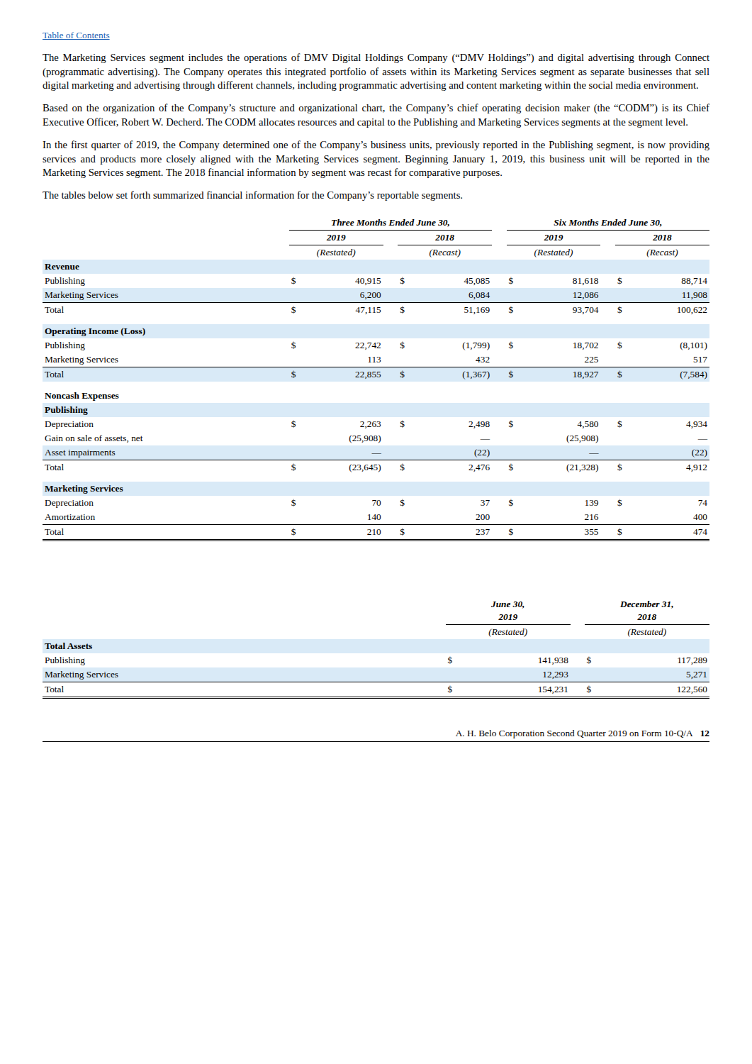Table of Contents
The Marketing Services segment includes the operations of DMV Digital Holdings Company (“DMV Holdings”) and digital advertising through Connect (programmatic advertising). The Company operates this integrated portfolio of assets within its Marketing Services segment as separate businesses that sell digital marketing and advertising through different channels, including programmatic advertising and content marketing within the social media environment.
Based on the organization of the Company’s structure and organizational chart, the Company’s chief operating decision maker (the “CODM”) is its Chief Executive Officer, Robert W. Decherd. The CODM allocates resources and capital to the Publishing and Marketing Services segments at the segment level.
In the first quarter of 2019, the Company determined one of the Company’s business units, previously reported in the Publishing segment, is now providing services and products more closely aligned with the Marketing Services segment. Beginning January 1, 2019, this business unit will be reported in the Marketing Services segment. The 2018 financial information by segment was recast for comparative purposes.
The tables below set forth summarized financial information for the Company’s reportable segments.
| | Three Months Ended June 30, | | Six Months Ended June 30, |
| | 2019 | | 2018 | | 2019 | | 2018 |
| | (Restated) | | (Recast) | | (Restated) | | (Recast) |
| Revenue | |
| Publishing | $ | 40,915 | | $ | 45,085 | | $ | 81,618 | | $ | 88,714 |
| Marketing Services | | 6,200 | | | 6,084 | | | 12,086 | | | 11,908 |
| Total | $ | 47,115 | | $ | 51,169 | | $ | 93,704 | | $ | 100,622 |
| Operating Income (Loss) | |
| Publishing | $ | 22,742 | | $ | (1,799) | | $ | 18,702 | | $ | (8,101) |
| Marketing Services | | 113 | | | 432 | | | 225 | | | 517 |
| Total | $ | 22,855 | | $ | (1,367) | | $ | 18,927 | | $ | (7,584) |
| Noncash Expenses | |
| Publishing | |
| Depreciation | $ | 2,263 | | $ | 2,498 | | $ | 4,580 | | $ | 4,934 |
| Gain on sale of assets, net | | (25,908) | | | — | | | (25,908) | | | — |
| Asset impairments | | — | | | (22) | | | — | | | (22) |
| Total | $ | (23,645) | | $ | 2,476 | | $ | (21,328) | | $ | 4,912 |
| Marketing Services | |
| Depreciation | $ | 70 | | $ | 37 | | $ | 139 | | $ | 74 |
| Amortization | | 140 | | | 200 | | | 216 | | | 400 |
| Total | $ | 210 | | $ | 237 | | $ | 355 | | $ | 474 |
| | June 30, 2019 | | December 31, 2018 |
| | (Restated) | | (Restated) |
| Total Assets | |
| Publishing | $ | 141,938 | | $ | 117,289 |
| Marketing Services | | 12,293 | | | 5,271 |
| Total | $ | 154,231 | | $ | 122,560 |
A. H. Belo Corporation Second Quarter 2019 on Form 10-Q/A 12